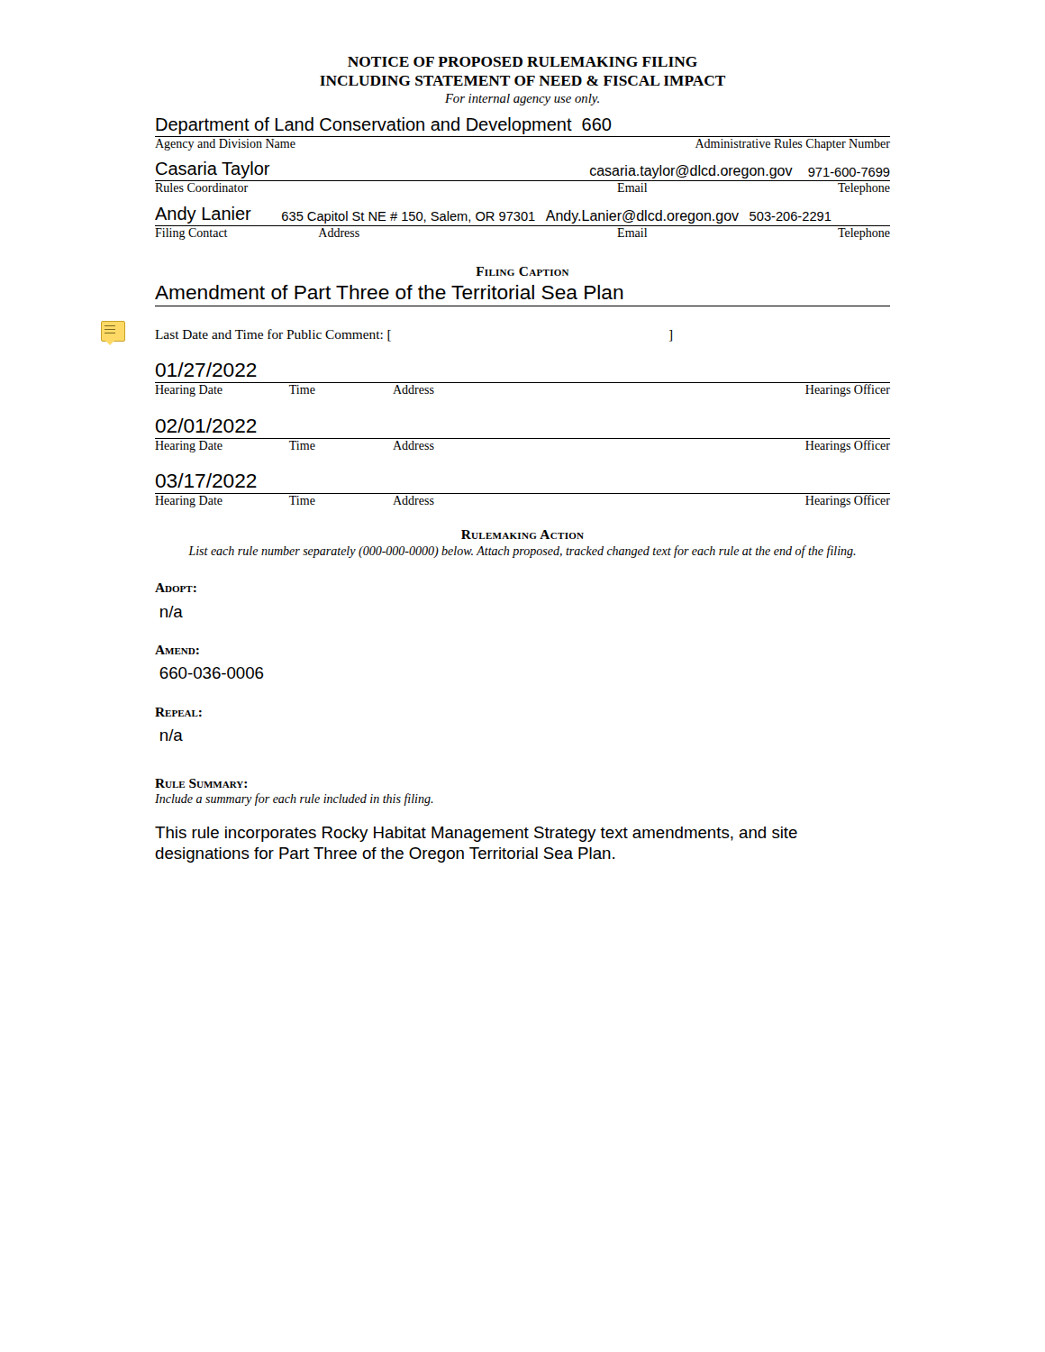NOTICE OF PROPOSED RULEMAKING FILING
INCLUDING STATEMENT OF NEED & FISCAL IMPACT
For internal agency use only.
Department of Land Conservation and Development 660
Agency and Division Name Administrative Rules Chapter Number
Casaria Taylor casaria.taylor@dlcd.oregon.gov 971-600-7699
Rules Coordinator Email Telephone
Andy Lanier 635 Capitol St NE # 150, Salem, OR 97301 Andy.Lanier@dlcd.oregon.gov 503-206-2291
Filing Contact Address Email Telephone
Filing Caption
Amendment of Part Three of the Territorial Sea Plan
Last Date and Time for Public Comment: [ ]
01/27/2022
Hearing Date Time Address Hearings Officer
02/01/2022
Hearing Date Time Address Hearings Officer
03/17/2022
Hearing Date Time Address Hearings Officer
Rulemaking Action
List each rule number separately (000-000-0000) below. Attach proposed, tracked changed text for each rule at the end of the filing.
Adopt:
n/a
Amend:
660-036-0006
Repeal:
n/a
Rule Summary:
Include a summary for each rule included in this filing.
This rule incorporates Rocky Habitat Management Strategy text amendments, and site designations for Part Three of the Oregon Territorial Sea Plan.